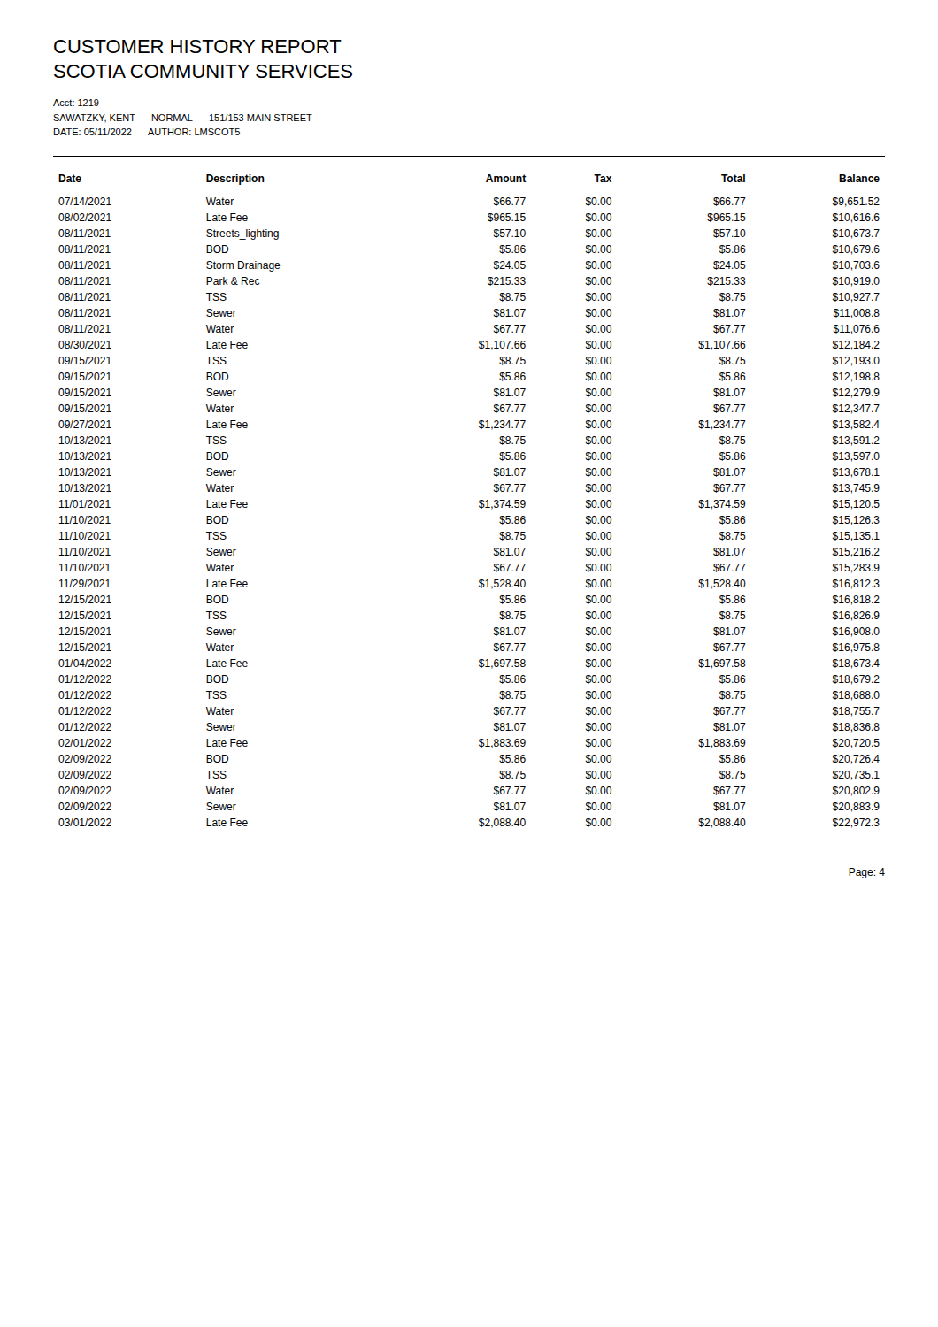CUSTOMER HISTORY REPORT
SCOTIA COMMUNITY SERVICES
Acct: 1219
SAWATZKY, KENT NORMAL 151/153 MAIN STREET
DATE: 05/11/2022 AUTHOR: LMSCOT5
| Date | Description | Amount | Tax | Total | Balance |
| --- | --- | --- | --- | --- | --- |
| 07/14/2021 | Water | $66.77 | $0.00 | $66.77 | $9,651.52 |
| 08/02/2021 | Late Fee | $965.15 | $0.00 | $965.15 | $10,616.6 |
| 08/11/2021 | Streets_lighting | $57.10 | $0.00 | $57.10 | $10,673.7 |
| 08/11/2021 | BOD | $5.86 | $0.00 | $5.86 | $10,679.6 |
| 08/11/2021 | Storm Drainage | $24.05 | $0.00 | $24.05 | $10,703.6 |
| 08/11/2021 | Park & Rec | $215.33 | $0.00 | $215.33 | $10,919.0 |
| 08/11/2021 | TSS | $8.75 | $0.00 | $8.75 | $10,927.7 |
| 08/11/2021 | Sewer | $81.07 | $0.00 | $81.07 | $11,008.8 |
| 08/11/2021 | Water | $67.77 | $0.00 | $67.77 | $11,076.6 |
| 08/30/2021 | Late Fee | $1,107.66 | $0.00 | $1,107.66 | $12,184.2 |
| 09/15/2021 | TSS | $8.75 | $0.00 | $8.75 | $12,193.0 |
| 09/15/2021 | BOD | $5.86 | $0.00 | $5.86 | $12,198.8 |
| 09/15/2021 | Sewer | $81.07 | $0.00 | $81.07 | $12,279.9 |
| 09/15/2021 | Water | $67.77 | $0.00 | $67.77 | $12,347.7 |
| 09/27/2021 | Late Fee | $1,234.77 | $0.00 | $1,234.77 | $13,582.4 |
| 10/13/2021 | TSS | $8.75 | $0.00 | $8.75 | $13,591.2 |
| 10/13/2021 | BOD | $5.86 | $0.00 | $5.86 | $13,597.0 |
| 10/13/2021 | Sewer | $81.07 | $0.00 | $81.07 | $13,678.1 |
| 10/13/2021 | Water | $67.77 | $0.00 | $67.77 | $13,745.9 |
| 11/01/2021 | Late Fee | $1,374.59 | $0.00 | $1,374.59 | $15,120.5 |
| 11/10/2021 | BOD | $5.86 | $0.00 | $5.86 | $15,126.3 |
| 11/10/2021 | TSS | $8.75 | $0.00 | $8.75 | $15,135.1 |
| 11/10/2021 | Sewer | $81.07 | $0.00 | $81.07 | $15,216.2 |
| 11/10/2021 | Water | $67.77 | $0.00 | $67.77 | $15,283.9 |
| 11/29/2021 | Late Fee | $1,528.40 | $0.00 | $1,528.40 | $16,812.3 |
| 12/15/2021 | BOD | $5.86 | $0.00 | $5.86 | $16,818.2 |
| 12/15/2021 | TSS | $8.75 | $0.00 | $8.75 | $16,826.9 |
| 12/15/2021 | Sewer | $81.07 | $0.00 | $81.07 | $16,908.0 |
| 12/15/2021 | Water | $67.77 | $0.00 | $67.77 | $16,975.8 |
| 01/04/2022 | Late Fee | $1,697.58 | $0.00 | $1,697.58 | $18,673.4 |
| 01/12/2022 | BOD | $5.86 | $0.00 | $5.86 | $18,679.2 |
| 01/12/2022 | TSS | $8.75 | $0.00 | $8.75 | $18,688.0 |
| 01/12/2022 | Water | $67.77 | $0.00 | $67.77 | $18,755.7 |
| 01/12/2022 | Sewer | $81.07 | $0.00 | $81.07 | $18,836.8 |
| 02/01/2022 | Late Fee | $1,883.69 | $0.00 | $1,883.69 | $20,720.5 |
| 02/09/2022 | BOD | $5.86 | $0.00 | $5.86 | $20,726.4 |
| 02/09/2022 | TSS | $8.75 | $0.00 | $8.75 | $20,735.1 |
| 02/09/2022 | Water | $67.77 | $0.00 | $67.77 | $20,802.9 |
| 02/09/2022 | Sewer | $81.07 | $0.00 | $81.07 | $20,883.9 |
| 03/01/2022 | Late Fee | $2,088.40 | $0.00 | $2,088.40 | $22,972.3 |
Page: 4